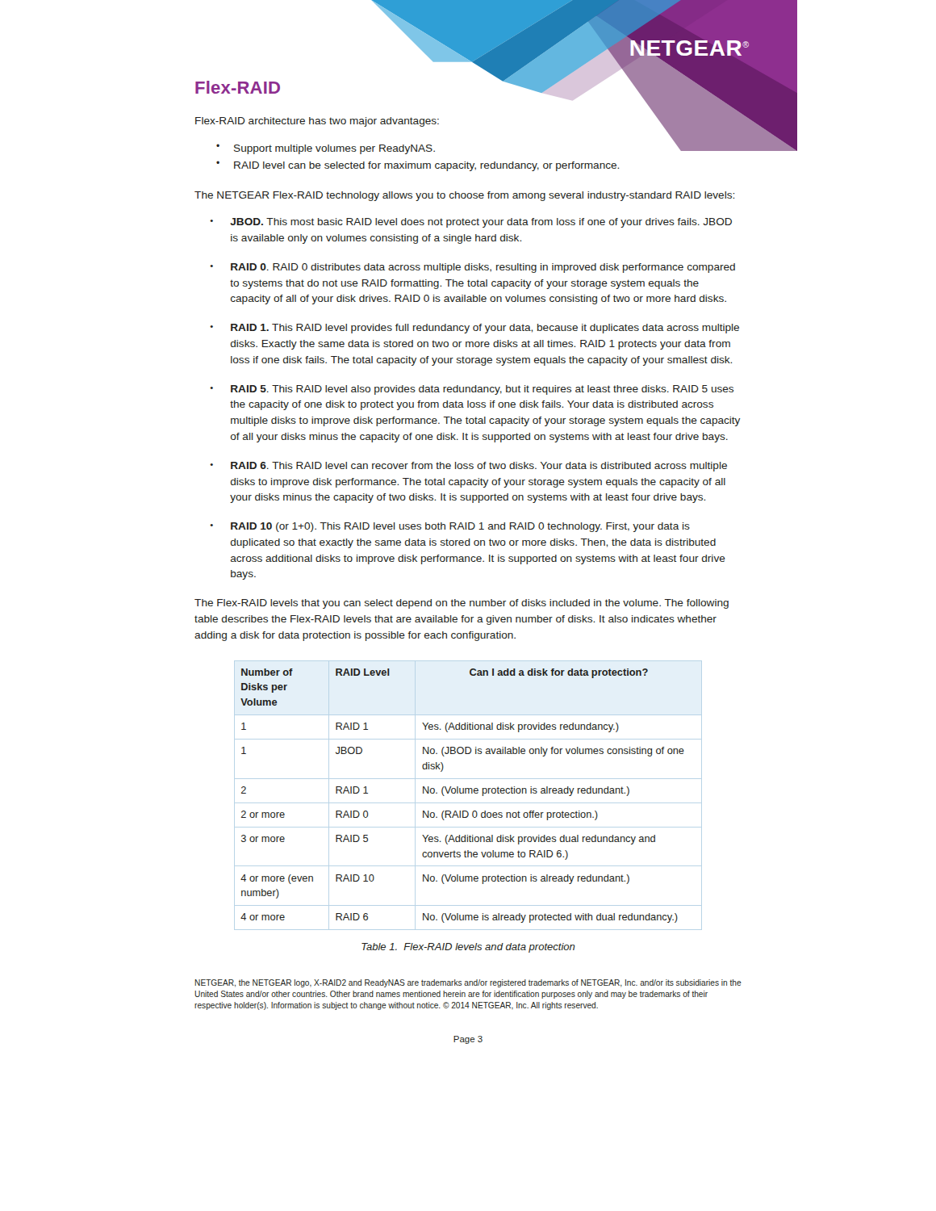NETGEAR®
Flex-RAID
Flex-RAID architecture has two major advantages:
Support multiple volumes per ReadyNAS.
RAID level can be selected for maximum capacity, redundancy, or performance.
The NETGEAR Flex-RAID technology allows you to choose from among several industry-standard RAID levels:
JBOD. This most basic RAID level does not protect your data from loss if one of your drives fails. JBOD is available only on volumes consisting of a single hard disk.
RAID 0. RAID 0 distributes data across multiple disks, resulting in improved disk performance compared to systems that do not use RAID formatting. The total capacity of your storage system equals the capacity of all of your disk drives. RAID 0 is available on volumes consisting of two or more hard disks.
RAID 1. This RAID level provides full redundancy of your data, because it duplicates data across multiple disks. Exactly the same data is stored on two or more disks at all times. RAID 1 protects your data from loss if one disk fails. The total capacity of your storage system equals the capacity of your smallest disk.
RAID 5. This RAID level also provides data redundancy, but it requires at least three disks. RAID 5 uses the capacity of one disk to protect you from data loss if one disk fails. Your data is distributed across multiple disks to improve disk performance. The total capacity of your storage system equals the capacity of all your disks minus the capacity of one disk. It is supported on systems with at least four drive bays.
RAID 6. This RAID level can recover from the loss of two disks. Your data is distributed across multiple disks to improve disk performance. The total capacity of your storage system equals the capacity of all your disks minus the capacity of two disks. It is supported on systems with at least four drive bays.
RAID 10 (or 1+0). This RAID level uses both RAID 1 and RAID 0 technology. First, your data is duplicated so that exactly the same data is stored on two or more disks. Then, the data is distributed across additional disks to improve disk performance. It is supported on systems with at least four drive bays.
The Flex-RAID levels that you can select depend on the number of disks included in the volume. The following table describes the Flex-RAID levels that are available for a given number of disks. It also indicates whether adding a disk for data protection is possible for each configuration.
| Number of Disks per Volume | RAID Level | Can I add a disk for data protection? |
| --- | --- | --- |
| 1 | RAID 1 | Yes. (Additional disk provides redundancy.) |
| 1 | JBOD | No. (JBOD is available only for volumes consisting of one disk) |
| 2 | RAID 1 | No. (Volume protection is already redundant.) |
| 2 or more | RAID 0 | No. (RAID 0 does not offer protection.) |
| 3 or more | RAID 5 | Yes. (Additional disk provides dual redundancy and converts the volume to RAID 6.) |
| 4 or more (even number) | RAID 10 | No. (Volume protection is already redundant.) |
| 4 or more | RAID 6 | No. (Volume is already protected with dual redundancy.) |
Table 1. Flex-RAID levels and data protection
NETGEAR, the NETGEAR logo, X-RAID2 and ReadyNAS are trademarks and/or registered trademarks of NETGEAR, Inc. and/or its subsidiaries in the United States and/or other countries. Other brand names mentioned herein are for identification purposes only and may be trademarks of their respective holder(s). Information is subject to change without notice. © 2014 NETGEAR, Inc. All rights reserved.
Page 3